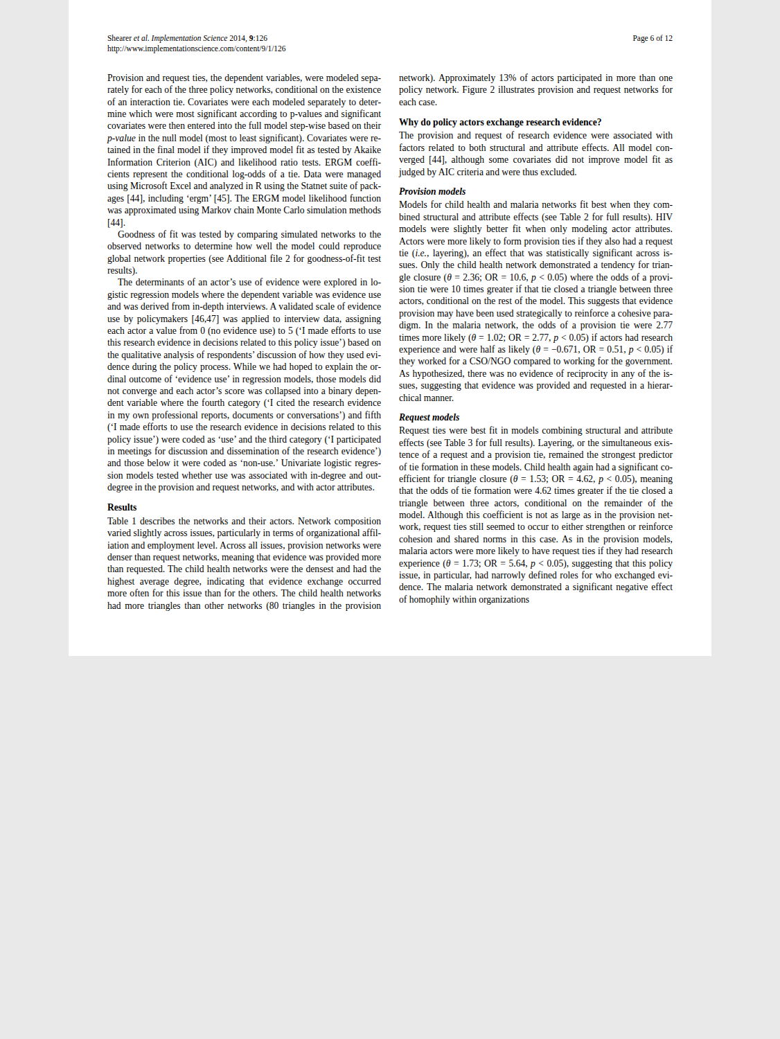Shearer et al. Implementation Science 2014, 9:126
http://www.implementationscience.com/content/9/1/126
Page 6 of 12
Provision and request ties, the dependent variables, were modeled separately for each of the three policy networks, conditional on the existence of an interaction tie. Covariates were each modeled separately to determine which were most significant according to p-values and significant covariates were then entered into the full model step-wise based on their p-value in the null model (most to least significant). Covariates were retained in the final model if they improved model fit as tested by Akaike Information Criterion (AIC) and likelihood ratio tests. ERGM coefficients represent the conditional log-odds of a tie. Data were managed using Microsoft Excel and analyzed in R using the Statnet suite of packages [44], including ‘ergm’ [45]. The ERGM model likelihood function was approximated using Markov chain Monte Carlo simulation methods [44].
Goodness of fit was tested by comparing simulated networks to the observed networks to determine how well the model could reproduce global network properties (see Additional file 2 for goodness-of-fit test results).
The determinants of an actor’s use of evidence were explored in logistic regression models where the dependent variable was evidence use and was derived from in-depth interviews. A validated scale of evidence use by policymakers [46,47] was applied to interview data, assigning each actor a value from 0 (no evidence use) to 5 (‘I made efforts to use this research evidence in decisions related to this policy issue’) based on the qualitative analysis of respondents’ discussion of how they used evidence during the policy process. While we had hoped to explain the ordinal outcome of ‘evidence use’ in regression models, those models did not converge and each actor’s score was collapsed into a binary dependent variable where the fourth category (‘I cited the research evidence in my own professional reports, documents or conversations’) and fifth (‘I made efforts to use the research evidence in decisions related to this policy issue’) were coded as ‘use’ and the third category (‘I participated in meetings for discussion and dissemination of the research evidence’) and those below it were coded as ‘non-use.’ Univariate logistic regression models tested whether use was associated with in-degree and out-degree in the provision and request networks, and with actor attributes.
Results
Table 1 describes the networks and their actors. Network composition varied slightly across issues, particularly in terms of organizational affiliation and employment level. Across all issues, provision networks were denser than request networks, meaning that evidence was provided more than requested. The child health networks were the densest and had the highest average degree, indicating that evidence exchange occurred more often for this issue than for the others. The child health networks had more triangles than other networks (80 triangles in the provision network). Approximately 13% of actors participated in more than one policy network. Figure 2 illustrates provision and request networks for each case.
Why do policy actors exchange research evidence?
The provision and request of research evidence were associated with factors related to both structural and attribute effects. All model converged [44], although some covariates did not improve model fit as judged by AIC criteria and were thus excluded.
Provision models
Models for child health and malaria networks fit best when they combined structural and attribute effects (see Table 2 for full results). HIV models were slightly better fit when only modeling actor attributes. Actors were more likely to form provision ties if they also had a request tie (i.e., layering), an effect that was statistically significant across issues. Only the child health network demonstrated a tendency for triangle closure (θ = 2.36; OR = 10.6, p < 0.05) where the odds of a provision tie were 10 times greater if that tie closed a triangle between three actors, conditional on the rest of the model. This suggests that evidence provision may have been used strategically to reinforce a cohesive paradigm. In the malaria network, the odds of a provision tie were 2.77 times more likely (θ = 1.02; OR = 2.77, p < 0.05) if actors had research experience and were half as likely (θ = −0.671, OR = 0.51, p < 0.05) if they worked for a CSO/NGO compared to working for the government. As hypothesized, there was no evidence of reciprocity in any of the issues, suggesting that evidence was provided and requested in a hierarchical manner.
Request models
Request ties were best fit in models combining structural and attribute effects (see Table 3 for full results). Layering, or the simultaneous existence of a request and a provision tie, remained the strongest predictor of tie formation in these models. Child health again had a significant coefficient for triangle closure (θ = 1.53; OR = 4.62, p < 0.05), meaning that the odds of tie formation were 4.62 times greater if the tie closed a triangle between three actors, conditional on the remainder of the model. Although this coefficient is not as large as in the provision network, request ties still seemed to occur to either strengthen or reinforce cohesion and shared norms in this case. As in the provision models, malaria actors were more likely to have request ties if they had research experience (θ = 1.73; OR = 5.64, p < 0.05), suggesting that this policy issue, in particular, had narrowly defined roles for who exchanged evidence. The malaria network demonstrated a significant negative effect of homophily within organizations